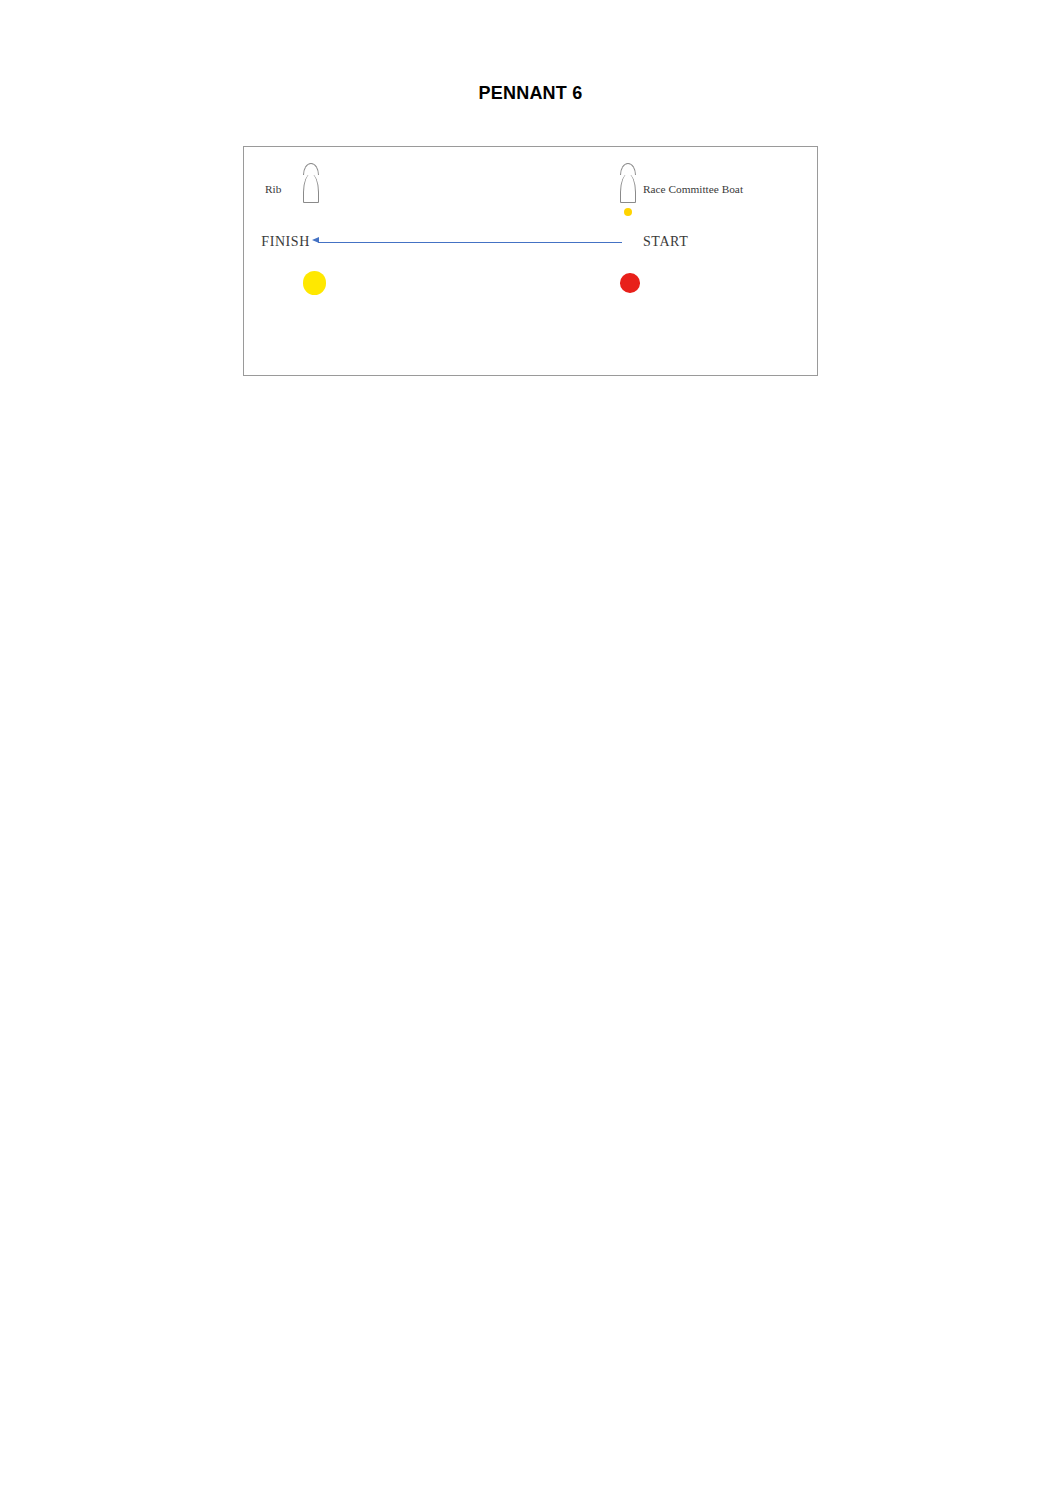PENNANT 6
Rib Race Committee Boat FINISH START